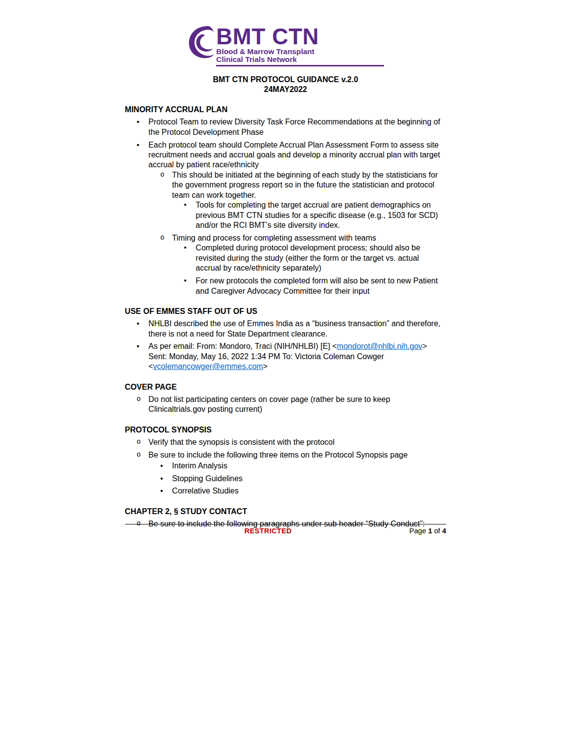BMT CTN
Blood & Marrow Transplant
Clinical Trials Network
BMT CTN PROTOCOL GUIDANCE v.2.0 24MAY2022
MINORITY ACCRUAL PLAN
Protocol Team to review Diversity Task Force Recommendations at the beginning of the Protocol Development Phase
Each protocol team should Complete Accrual Plan Assessment Form to assess site recruitment needs and accrual goals and develop a minority accrual plan with target accrual by patient race/ethnicity
This should be initiated at the beginning of each study by the statisticians for the government progress report so in the future the statistician and protocol team can work together.
Tools for completing the target accrual are patient demographics on previous BMT CTN studies for a specific disease (e.g., 1503 for SCD) and/or the RCI BMT’s site diversity index.
Timing and process for completing assessment with teams
Completed during protocol development process; should also be revisited during the study (either the form or the target vs. actual accrual by race/ethnicity separately)
For new protocols the completed form will also be sent to new Patient and Caregiver Advocacy Committee for their input
USE OF EMMES STAFF OUT OF US
NHLBI described the use of Emmes India as a “business transaction” and therefore, there is not a need for State Department clearance.
As per email: From: Mondoro, Traci (NIH/NHLBI) [E] <mondorot@nhlbi.nih.gov> Sent: Monday, May 16, 2022 1:34 PM To: Victoria Coleman Cowger <vcolemancowger@emmes.com>
COVER PAGE
Do not list participating centers on cover page (rather be sure to keep Clinicaltrials.gov posting current)
PROTOCOL SYNOPSIS
Verify that the synopsis is consistent with the protocol
Be sure to include the following three items on the Protocol Synopsis page
Interim Analysis
Stopping Guidelines
Correlative Studies
CHAPTER 2, § STUDY CONTACT
Be sure to include the following paragraphs under sub header “Study Conduct”:
RESTRICTED Page 1 of 4